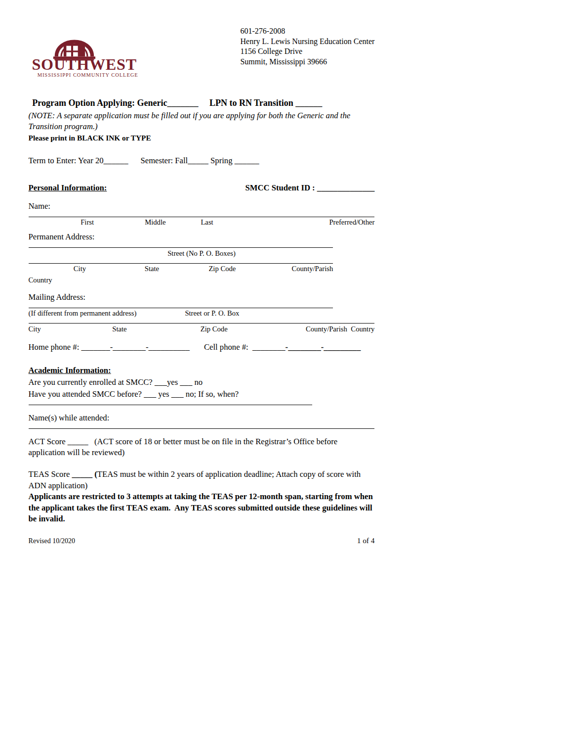SOUTHWEST MISSISSIPPI COMMUNITY COLLEGE
601-276-2008
Henry L. Lewis Nursing Education Center
1156 College Drive
Summit, Mississippi 39666
Program Option Applying: Generic_______ LPN to RN Transition ______
(NOTE: A separate application must be filled out if you are applying for both the Generic and the Transition program.)
Please print in BLACK INK or TYPE
Term to Enter: Year 20______ Semester: Fall_____ Spring ______
Personal Information: SMCC Student ID : ______________
Name:
First Middle Last Preferred/Other
Permanent Address:
Street (No P. O. Boxes)
City State Zip Code County/Parish
Country
Mailing Address:
(If different from permanent address) Street or P. O. Box
City State Zip Code County/Parish Country
Home phone #: _______-________-__________ Cell phone #: ________-________-_________
Academic Information:
Are you currently enrolled at SMCC? ___yes ___ no
Have you attended SMCC before? ___ yes ___ no; If so, when?
Name(s) while attended:
ACT Score _____ (ACT score of 18 or better must be on file in the Registrar’s Office before application will be reviewed)
TEAS Score _____ (TEAS must be within 2 years of application deadline; Attach copy of score with ADN application)
Applicants are restricted to 3 attempts at taking the TEAS per 12-month span, starting from when the applicant takes the first TEAS exam. Any TEAS scores submitted outside these guidelines will be invalid.
Revised 10/2020 1 of 4